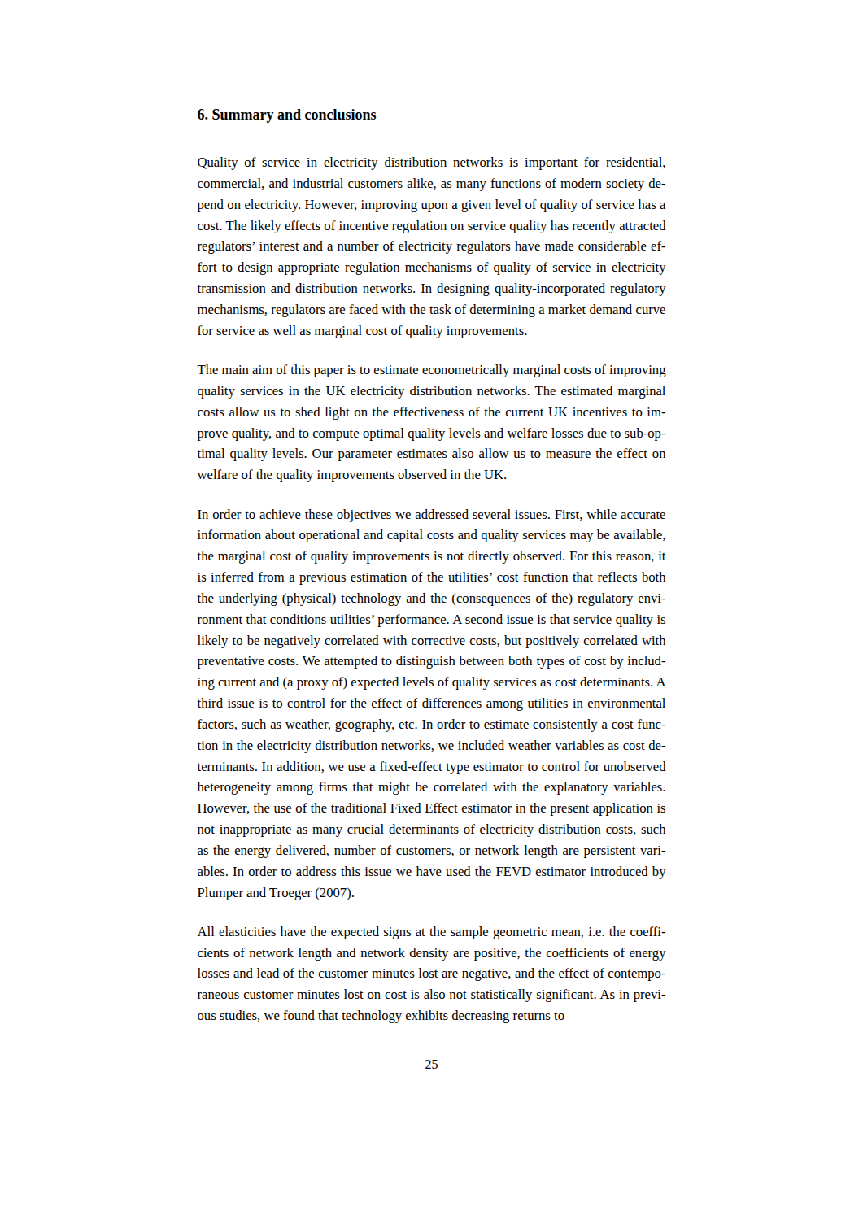6. Summary and conclusions
Quality of service in electricity distribution networks is important for residential, commercial, and industrial customers alike, as many functions of modern society depend on electricity. However, improving upon a given level of quality of service has a cost. The likely effects of incentive regulation on service quality has recently attracted regulators’ interest and a number of electricity regulators have made considerable effort to design appropriate regulation mechanisms of quality of service in electricity transmission and distribution networks. In designing quality-incorporated regulatory mechanisms, regulators are faced with the task of determining a market demand curve for service as well as marginal cost of quality improvements.
The main aim of this paper is to estimate econometrically marginal costs of improving quality services in the UK electricity distribution networks. The estimated marginal costs allow us to shed light on the effectiveness of the current UK incentives to improve quality, and to compute optimal quality levels and welfare losses due to sub-optimal quality levels. Our parameter estimates also allow us to measure the effect on welfare of the quality improvements observed in the UK.
In order to achieve these objectives we addressed several issues. First, while accurate information about operational and capital costs and quality services may be available, the marginal cost of quality improvements is not directly observed. For this reason, it is inferred from a previous estimation of the utilities’ cost function that reflects both the underlying (physical) technology and the (consequences of the) regulatory environment that conditions utilities’ performance. A second issue is that service quality is likely to be negatively correlated with corrective costs, but positively correlated with preventative costs. We attempted to distinguish between both types of cost by including current and (a proxy of) expected levels of quality services as cost determinants. A third issue is to control for the effect of differences among utilities in environmental factors, such as weather, geography, etc. In order to estimate consistently a cost function in the electricity distribution networks, we included weather variables as cost determinants. In addition, we use a fixed-effect type estimator to control for unobserved heterogeneity among firms that might be correlated with the explanatory variables. However, the use of the traditional Fixed Effect estimator in the present application is not inappropriate as many crucial determinants of electricity distribution costs, such as the energy delivered, number of customers, or network length are persistent variables. In order to address this issue we have used the FEVD estimator introduced by Plumper and Troeger (2007).
All elasticities have the expected signs at the sample geometric mean, i.e. the coefficients of network length and network density are positive, the coefficients of energy losses and lead of the customer minutes lost are negative, and the effect of contemporaneous customer minutes lost on cost is also not statistically significant. As in previous studies, we found that technology exhibits decreasing returns to
25